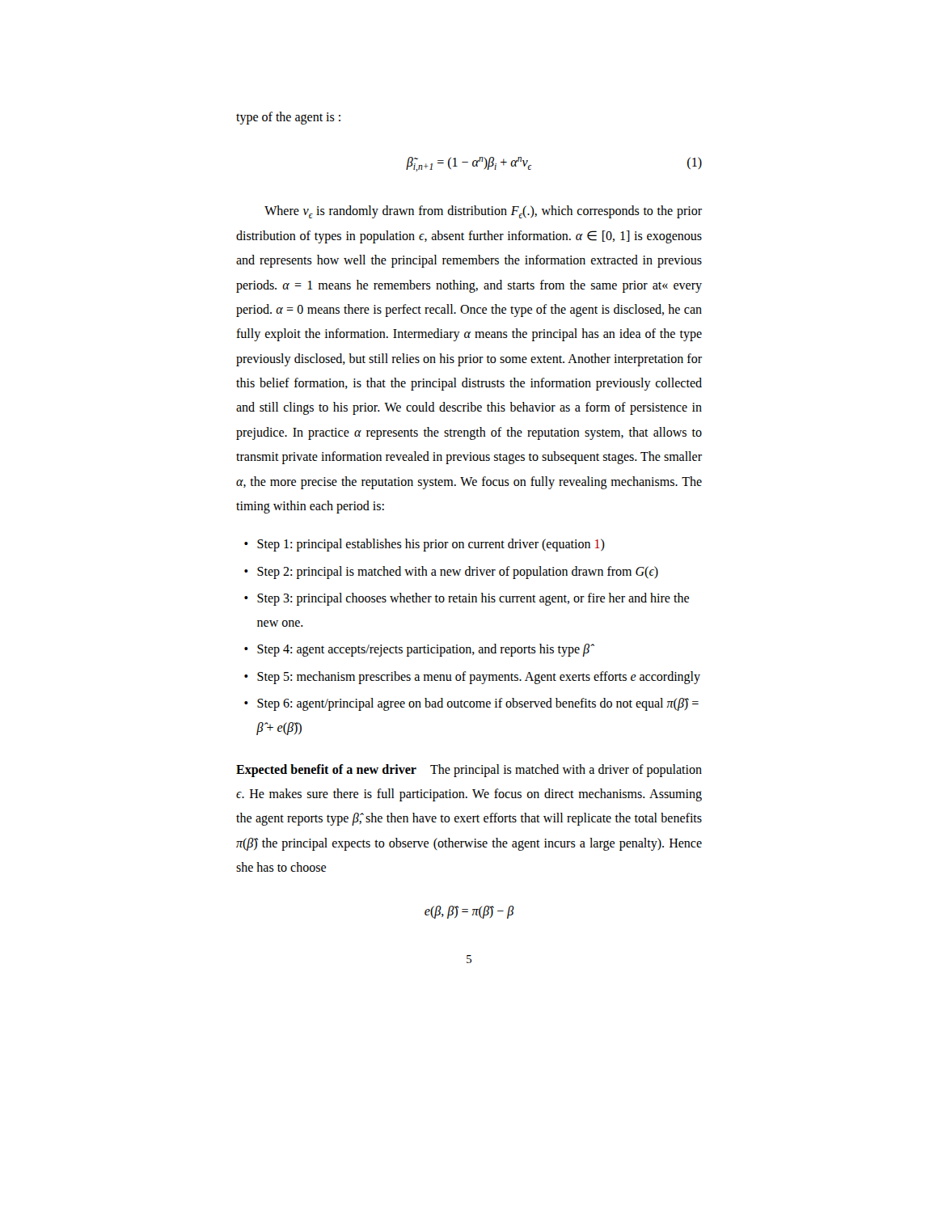type of the agent is :
β̃i,n+1 = (1 − αn)βi + αnvϵ (1)
Where vϵ is randomly drawn from distribution Fϵ(.), which corresponds to the prior distribution of types in population ϵ, absent further information. α ∈ [0, 1] is exogenous and represents how well the principal remembers the information extracted in previous periods. α = 1 means he remembers nothing, and starts from the same prior at« every period. α = 0 means there is perfect recall. Once the type of the agent is disclosed, he can fully exploit the information. Intermediary α means the principal has an idea of the type previously disclosed, but still relies on his prior to some extent. Another interpretation for this belief formation, is that the principal distrusts the information previously collected and still clings to his prior. We could describe this behavior as a form of persistence in prejudice. In practice α represents the strength of the reputation system, that allows to transmit private information revealed in previous stages to subsequent stages. The smaller α, the more precise the reputation system. We focus on fully revealing mechanisms. The timing within each period is:
Step 1: principal establishes his prior on current driver (equation 1)
Step 2: principal is matched with a new driver of population drawn from G(ϵ)
Step 3: principal chooses whether to retain his current agent, or fire her and hire the new one.
Step 4: agent accepts/rejects participation, and reports his type β̂
Step 5: mechanism prescribes a menu of payments. Agent exerts efforts e accordingly
Step 6: agent/principal agree on bad outcome if observed benefits do not equal π(β̂) = β̂ + e(β̂))
Expected benefit of a new driver The principal is matched with a driver of population ϵ. He makes sure there is full participation. We focus on direct mechanisms. Assuming the agent reports type β̂, she then have to exert efforts that will replicate the total benefits π(β̂) the principal expects to observe (otherwise the agent incurs a large penalty). Hence she has to choose
e(β, β̂) = π(β̂) − β
5